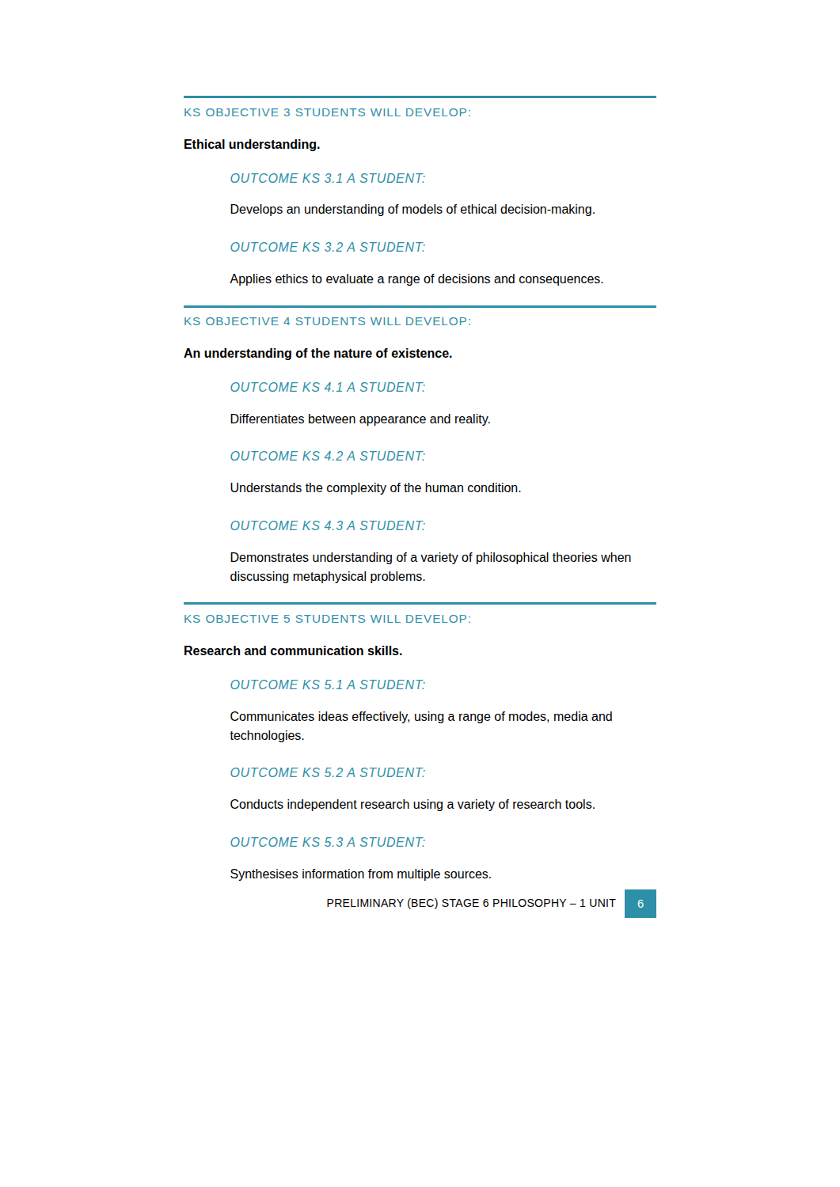KS OBJECTIVE 3 STUDENTS WILL DEVELOP:
Ethical understanding.
OUTCOME KS 3.1 A STUDENT:
Develops an understanding of models of ethical decision-making.
OUTCOME KS 3.2 A STUDENT:
Applies ethics to evaluate a range of decisions and consequences.
KS OBJECTIVE 4 STUDENTS WILL DEVELOP:
An understanding of the nature of existence.
OUTCOME KS 4.1 A STUDENT:
Differentiates between appearance and reality.
OUTCOME KS 4.2 A STUDENT:
Understands the complexity of the human condition.
OUTCOME KS 4.3 A STUDENT:
Demonstrates understanding of a variety of philosophical theories when discussing metaphysical problems.
KS OBJECTIVE 5 STUDENTS WILL DEVELOP:
Research and communication skills.
OUTCOME KS 5.1 A STUDENT:
Communicates ideas effectively, using a range of modes, media and technologies.
OUTCOME KS 5.2 A STUDENT:
Conducts independent research using a variety of research tools.
OUTCOME KS 5.3 A STUDENT:
Synthesises information from multiple sources.
PRELIMINARY (BEC) STAGE 6 PHILOSOPHY – 1 UNIT
6